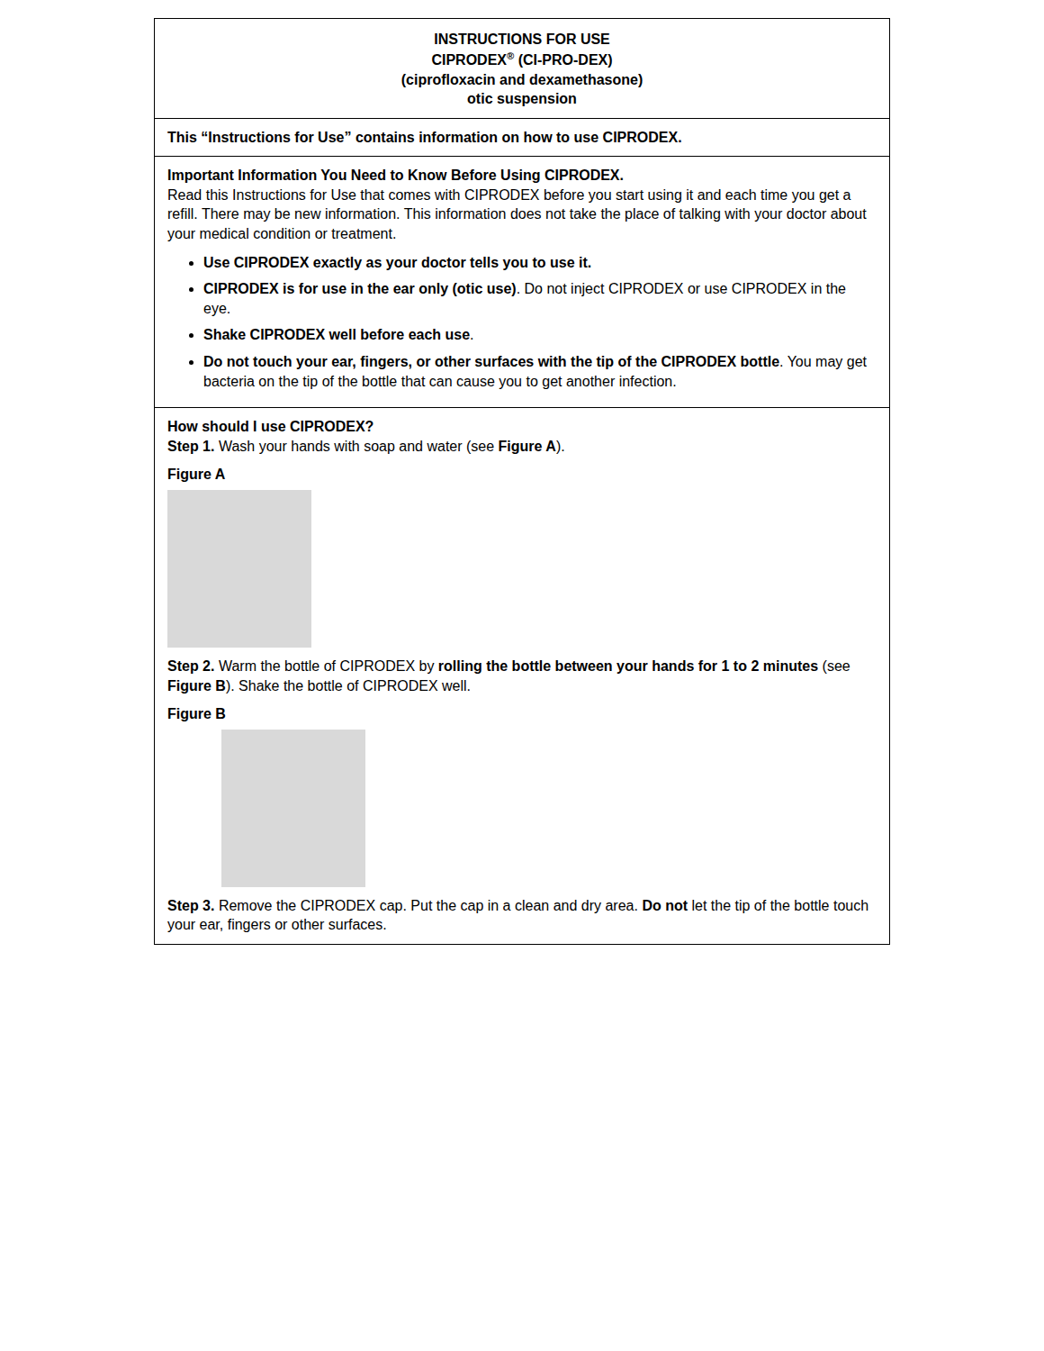INSTRUCTIONS FOR USE
CIPRODEX® (CI-PRO-DEX)
(ciprofloxacin and dexamethasone)
otic suspension
This “Instructions for Use” contains information on how to use CIPRODEX.
Important Information You Need to Know Before Using CIPRODEX.
Read this Instructions for Use that comes with CIPRODEX before you start using it and each time you get a refill. There may be new information. This information does not take the place of talking with your doctor about your medical condition or treatment.
Use CIPRODEX exactly as your doctor tells you to use it.
CIPRODEX is for use in the ear only (otic use). Do not inject CIPRODEX or use CIPRODEX in the eye.
Shake CIPRODEX well before each use.
Do not touch your ear, fingers, or other surfaces with the tip of the CIPRODEX bottle. You may get bacteria on the tip of the bottle that can cause you to get another infection.
How should I use CIPRODEX?
Step 1. Wash your hands with soap and water (see Figure A).
Figure A
Step 2. Warm the bottle of CIPRODEX by rolling the bottle between your hands for 1 to 2 minutes (see Figure B). Shake the bottle of CIPRODEX well.
Figure B
Step 3. Remove the CIPRODEX cap. Put the cap in a clean and dry area. Do not let the tip of the bottle touch your ear, fingers or other surfaces.